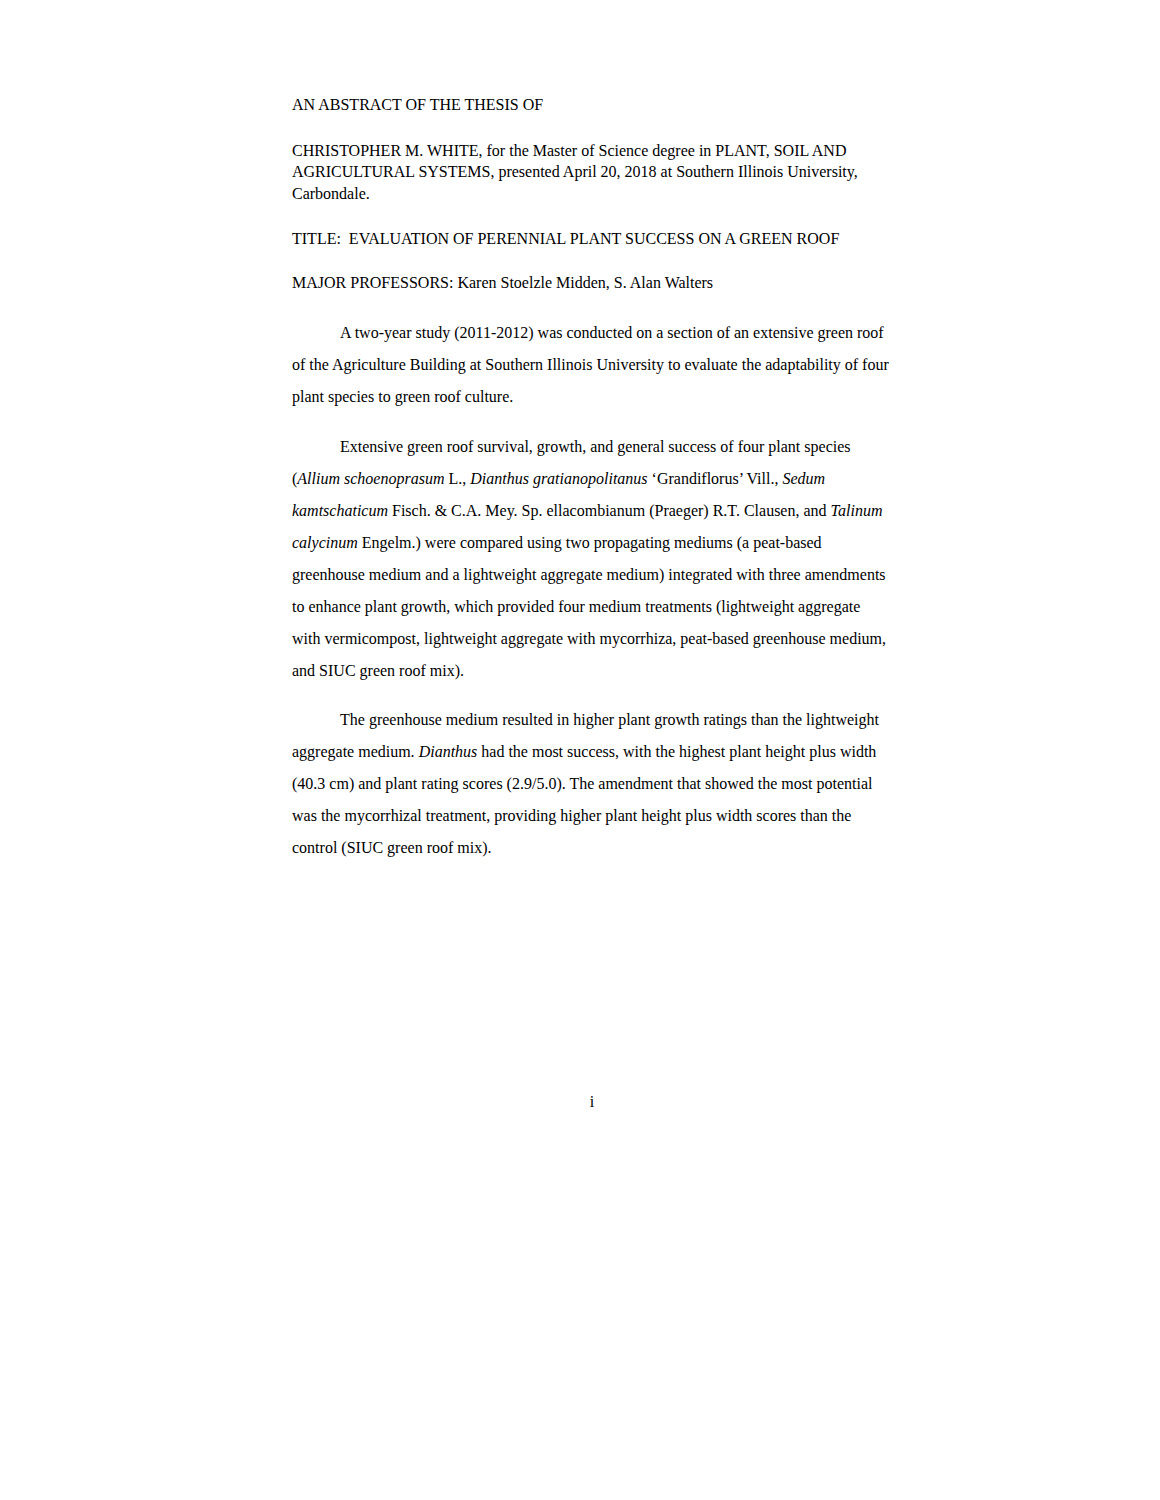AN ABSTRACT OF THE THESIS OF
CHRISTOPHER M. WHITE, for the Master of Science degree in PLANT, SOIL AND AGRICULTURAL SYSTEMS, presented April 20, 2018 at Southern Illinois University, Carbondale.
TITLE: EVALUATION OF PERENNIAL PLANT SUCCESS ON A GREEN ROOF
MAJOR PROFESSORS: Karen Stoelzle Midden, S. Alan Walters
A two-year study (2011-2012) was conducted on a section of an extensive green roof of the Agriculture Building at Southern Illinois University to evaluate the adaptability of four plant species to green roof culture.
Extensive green roof survival, growth, and general success of four plant species (Allium schoenoprasum L., Dianthus gratianopolitanus ‘Grandiflorus’ Vill., Sedum kamtschaticum Fisch. & C.A. Mey. Sp. ellacombianum (Praeger) R.T. Clausen, and Talinum calycinum Engelm.) were compared using two propagating mediums (a peat-based greenhouse medium and a lightweight aggregate medium) integrated with three amendments to enhance plant growth, which provided four medium treatments (lightweight aggregate with vermicompost, lightweight aggregate with mycorrhiza, peat-based greenhouse medium, and SIUC green roof mix).
The greenhouse medium resulted in higher plant growth ratings than the lightweight aggregate medium. Dianthus had the most success, with the highest plant height plus width (40.3 cm) and plant rating scores (2.9/5.0). The amendment that showed the most potential was the mycorrhizal treatment, providing higher plant height plus width scores than the control (SIUC green roof mix).
i